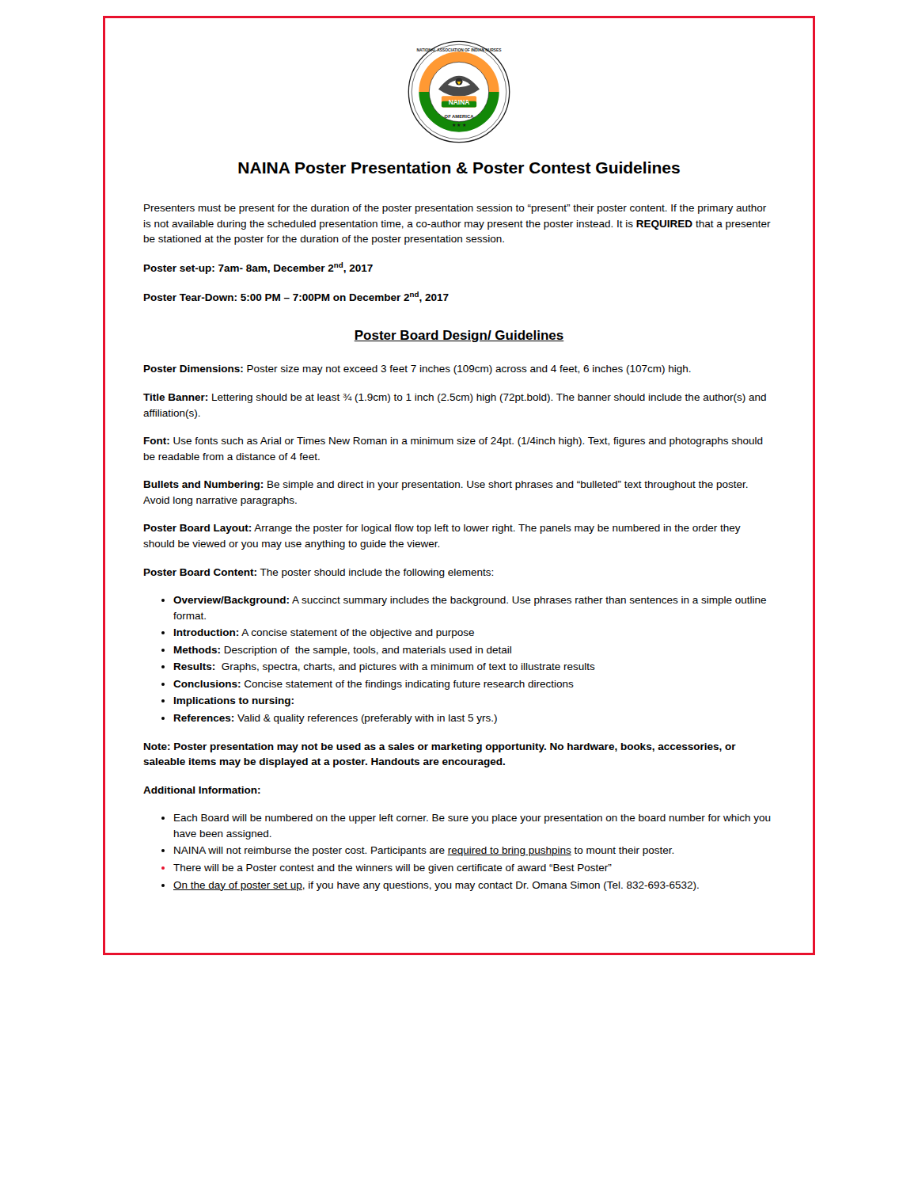NAINA OF AMERICA NATIONAL ASSOCIATION OF INDIAN NURSES ★ ★ ★
NAINA Poster Presentation & Poster Contest Guidelines
Presenters must be present for the duration of the poster presentation session to “present” their poster content. If the primary author is not available during the scheduled presentation time, a co-author may present the poster instead. It is REQUIRED that a presenter be stationed at the poster for the duration of the poster presentation session.
Poster set-up: 7am- 8am, December 2nd, 2017
Poster Tear-Down: 5:00 PM – 7:00PM on December 2nd, 2017
Poster Board Design/ Guidelines
Poster Dimensions: Poster size may not exceed 3 feet 7 inches (109cm) across and 4 feet, 6 inches (107cm) high.
Title Banner: Lettering should be at least ¾ (1.9cm) to 1 inch (2.5cm) high (72pt.bold). The banner should include the author(s) and affiliation(s).
Font: Use fonts such as Arial or Times New Roman in a minimum size of 24pt. (1/4inch high). Text, figures and photographs should be readable from a distance of 4 feet.
Bullets and Numbering: Be simple and direct in your presentation. Use short phrases and “bulleted” text throughout the poster. Avoid long narrative paragraphs.
Poster Board Layout: Arrange the poster for logical flow top left to lower right. The panels may be numbered in the order they should be viewed or you may use anything to guide the viewer.
Poster Board Content: The poster should include the following elements:
Overview/Background: A succinct summary includes the background. Use phrases rather than sentences in a simple outline format.
Introduction: A concise statement of the objective and purpose
Methods: Description of the sample, tools, and materials used in detail
Results: Graphs, spectra, charts, and pictures with a minimum of text to illustrate results
Conclusions: Concise statement of the findings indicating future research directions
Implications to nursing:
References: Valid & quality references (preferably with in last 5 yrs.)
Note: Poster presentation may not be used as a sales or marketing opportunity. No hardware, books, accessories, or saleable items may be displayed at a poster. Handouts are encouraged.
Additional Information:
Each Board will be numbered on the upper left corner. Be sure you place your presentation on the board number for which you have been assigned.
NAINA will not reimburse the poster cost. Participants are required to bring pushpins to mount their poster.
There will be a Poster contest and the winners will be given certificate of award “Best Poster”
On the day of poster set up, if you have any questions, you may contact Dr. Omana Simon (Tel. 832-693-6532).